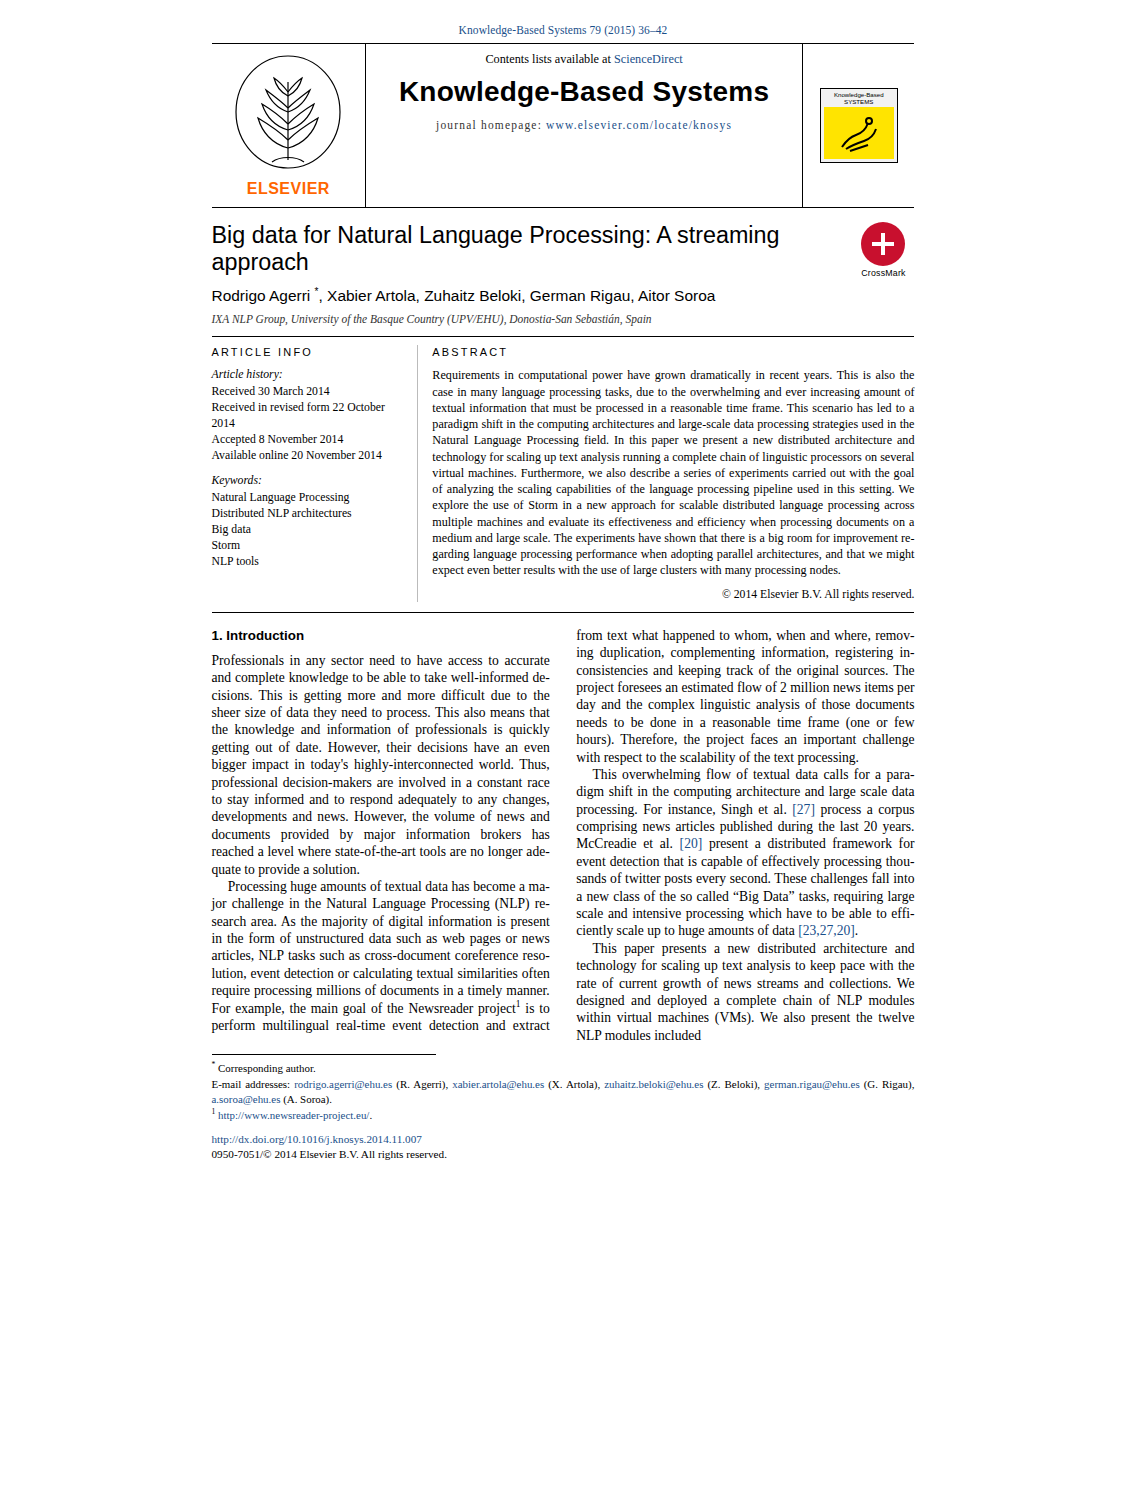Knowledge-Based Systems 79 (2015) 36–42
ELSEVIER
Contents lists available at ScienceDirect
Knowledge-Based Systems
journal homepage: www.elsevier.com/locate/knosys
Knowledge-Based
SYSTEMS
CrossMark
Big data for Natural Language Processing: A streaming approach
Rodrigo Agerri *, Xabier Artola, Zuhaitz Beloki, German Rigau, Aitor Soroa
IXA NLP Group, University of the Basque Country (UPV/EHU), Donostia-San Sebastián, Spain
Article info
Article history:
Received 30 March 2014
Received in revised form 22 October 2014
Accepted 8 November 2014
Available online 20 November 2014
Keywords:
Natural Language Processing
Distributed NLP architectures
Big data
Storm
NLP tools
Abstract
Requirements in computational power have grown dramatically in recent years. This is also the case in many language processing tasks, due to the overwhelming and ever increasing amount of textual information that must be processed in a reasonable time frame. This scenario has led to a paradigm shift in the computing architectures and large-scale data processing strategies used in the Natural Language Processing field. In this paper we present a new distributed architecture and technology for scaling up text analysis running a complete chain of linguistic processors on several virtual machines. Furthermore, we also describe a series of experiments carried out with the goal of analyzing the scaling capabilities of the language processing pipeline used in this setting. We explore the use of Storm in a new approach for scalable distributed language processing across multiple machines and evaluate its effectiveness and efficiency when processing documents on a medium and large scale. The experiments have shown that there is a big room for improvement regarding language processing performance when adopting parallel architectures, and that we might expect even better results with the use of large clusters with many processing nodes.
© 2014 Elsevier B.V. All rights reserved.
1. Introduction
Professionals in any sector need to have access to accurate and complete knowledge to be able to take well-informed decisions. This is getting more and more difficult due to the sheer size of data they need to process. This also means that the knowledge and information of professionals is quickly getting out of date. However, their decisions have an even bigger impact in today's highly-interconnected world. Thus, professional decision-makers are involved in a constant race to stay informed and to respond adequately to any changes, developments and news. However, the volume of news and documents provided by major information brokers has reached a level where state-of-the-art tools are no longer adequate to provide a solution.
Processing huge amounts of textual data has become a major challenge in the Natural Language Processing (NLP) research area. As the majority of digital information is present in the form of unstructured data such as web pages or news articles, NLP tasks such as cross-document coreference resolution, event detection or calculating textual similarities often require processing millions of documents in a timely manner. For example, the main goal of the Newsreader project1 is to perform multilingual real-time event detection and extract from text what happened to whom, when and where, removing duplication, complementing information, registering inconsistencies and keeping track of the original sources. The project foresees an estimated flow of 2 million news items per day and the complex linguistic analysis of those documents needs to be done in a reasonable time frame (one or few hours). Therefore, the project faces an important challenge with respect to the scalability of the text processing.
This overwhelming flow of textual data calls for a paradigm shift in the computing architecture and large scale data processing. For instance, Singh et al. [27] process a corpus comprising news articles published during the last 20 years. McCreadie et al. [20] present a distributed framework for event detection that is capable of effectively processing thousands of twitter posts every second. These challenges fall into a new class of the so called “Big Data” tasks, requiring large scale and intensive processing which have to be able to efficiently scale up to huge amounts of data [23,27,20].
This paper presents a new distributed architecture and technology for scaling up text analysis to keep pace with the rate of current growth of news streams and collections. We designed and deployed a complete chain of NLP modules within virtual machines (VMs). We also present the twelve NLP modules included
* Corresponding author.
E-mail addresses: rodrigo.agerri@ehu.es (R. Agerri), xabier.artola@ehu.es (X. Artola), zuhaitz.beloki@ehu.es (Z. Beloki), german.rigau@ehu.es (G. Rigau), a.soroa@ehu.es (A. Soroa).
1 http://www.newsreader-project.eu/.
http://dx.doi.org/10.1016/j.knosys.2014.11.007
0950-7051/© 2014 Elsevier B.V. All rights reserved.